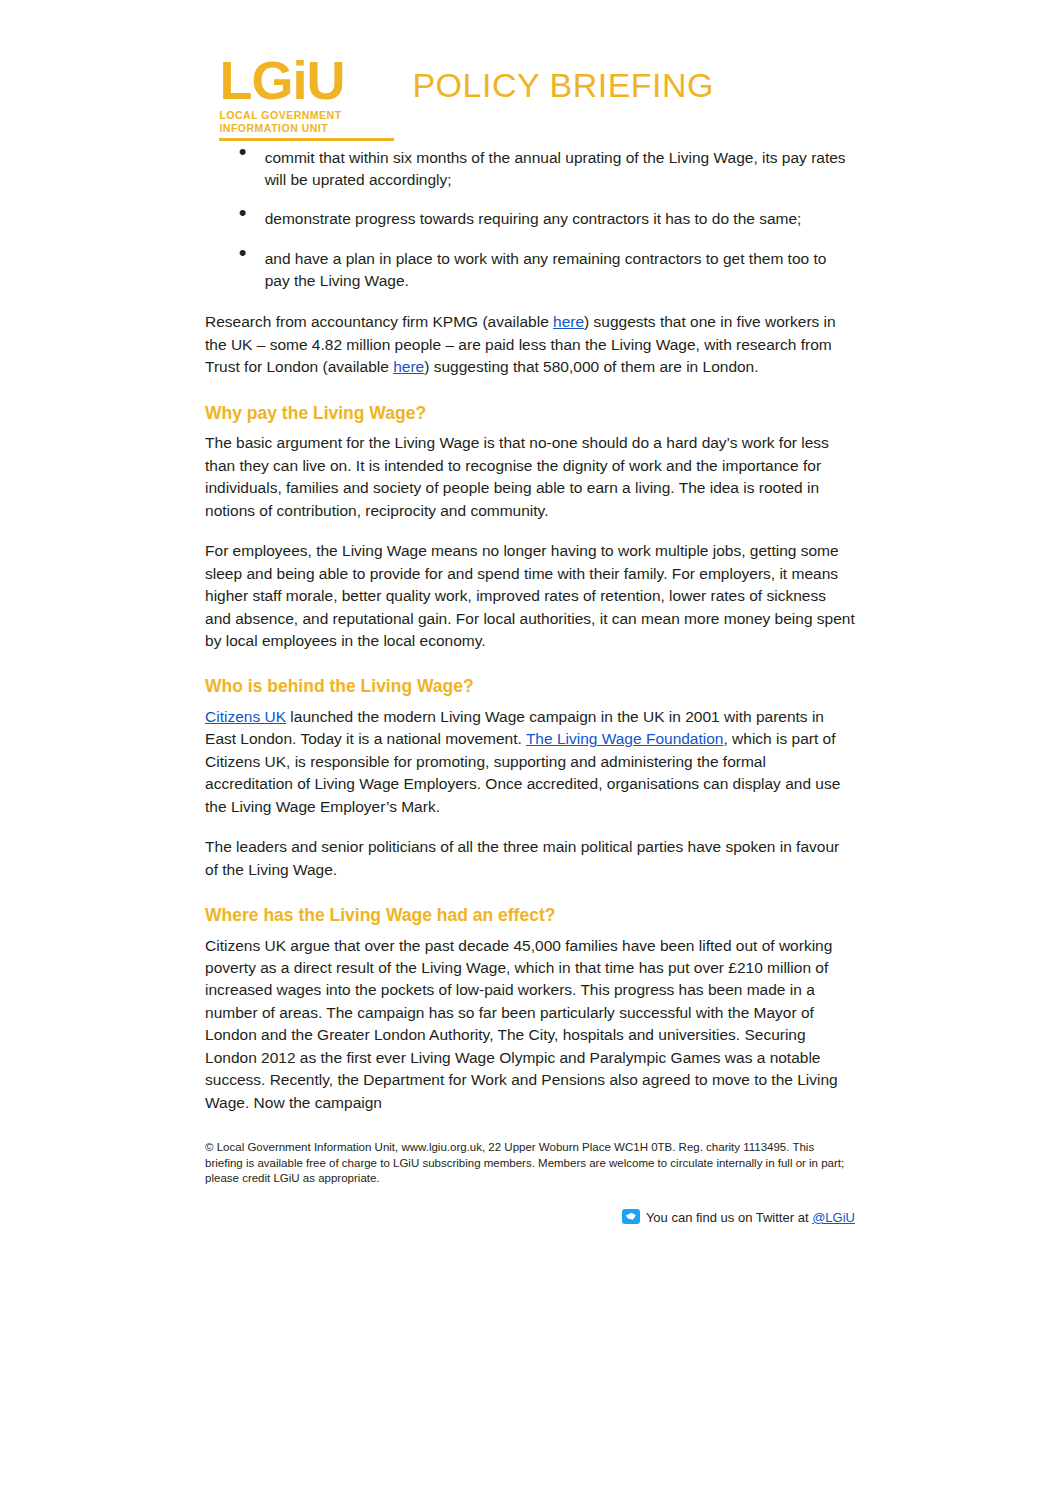LGi U
LOCAL GOVERNMENT
INFORMATION UNIT
POLICY BRIEFING
commit that within six months of the annual uprating of the Living Wage, its pay rates will be uprated accordingly;
demonstrate progress towards requiring any contractors it has to do the same;
and have a plan in place to work with any remaining contractors to get them too to pay the Living Wage.
Research from accountancy firm KPMG (available here) suggests that one in five workers in the UK – some 4.82 million people – are paid less than the Living Wage, with research from Trust for London (available here) suggesting that 580,000 of them are in London.
Why pay the Living Wage?
The basic argument for the Living Wage is that no-one should do a hard day’s work for less than they can live on. It is intended to recognise the dignity of work and the importance for individuals, families and society of people being able to earn a living. The idea is rooted in notions of contribution, reciprocity and community.
For employees, the Living Wage means no longer having to work multiple jobs, getting some sleep and being able to provide for and spend time with their family. For employers, it means higher staff morale, better quality work, improved rates of retention, lower rates of sickness and absence, and reputational gain. For local authorities, it can mean more money being spent by local employees in the local economy.
Who is behind the Living Wage?
Citizens UK launched the modern Living Wage campaign in the UK in 2001 with parents in East London. Today it is a national movement. The Living Wage Foundation, which is part of Citizens UK, is responsible for promoting, supporting and administering the formal accreditation of Living Wage Employers. Once accredited, organisations can display and use the Living Wage Employer’s Mark.
The leaders and senior politicians of all the three main political parties have spoken in favour of the Living Wage.
Where has the Living Wage had an effect?
Citizens UK argue that over the past decade 45,000 families have been lifted out of working poverty as a direct result of the Living Wage, which in that time has put over £210 million of increased wages into the pockets of low-paid workers. This progress has been made in a number of areas. The campaign has so far been particularly successful with the Mayor of London and the Greater London Authority, The City, hospitals and universities. Securing London 2012 as the first ever Living Wage Olympic and Paralympic Games was a notable success. Recently, the Department for Work and Pensions also agreed to move to the Living Wage. Now the campaign
© Local Government Information Unit, www.lgiu.org.uk, 22 Upper Woburn Place WC1H 0TB. Reg. charity 1113495. This briefing is available free of charge to LGiU subscribing members. Members are welcome to circulate internally in full or in part; please credit LGiU as appropriate.
You can find us on Twitter at @LGiU